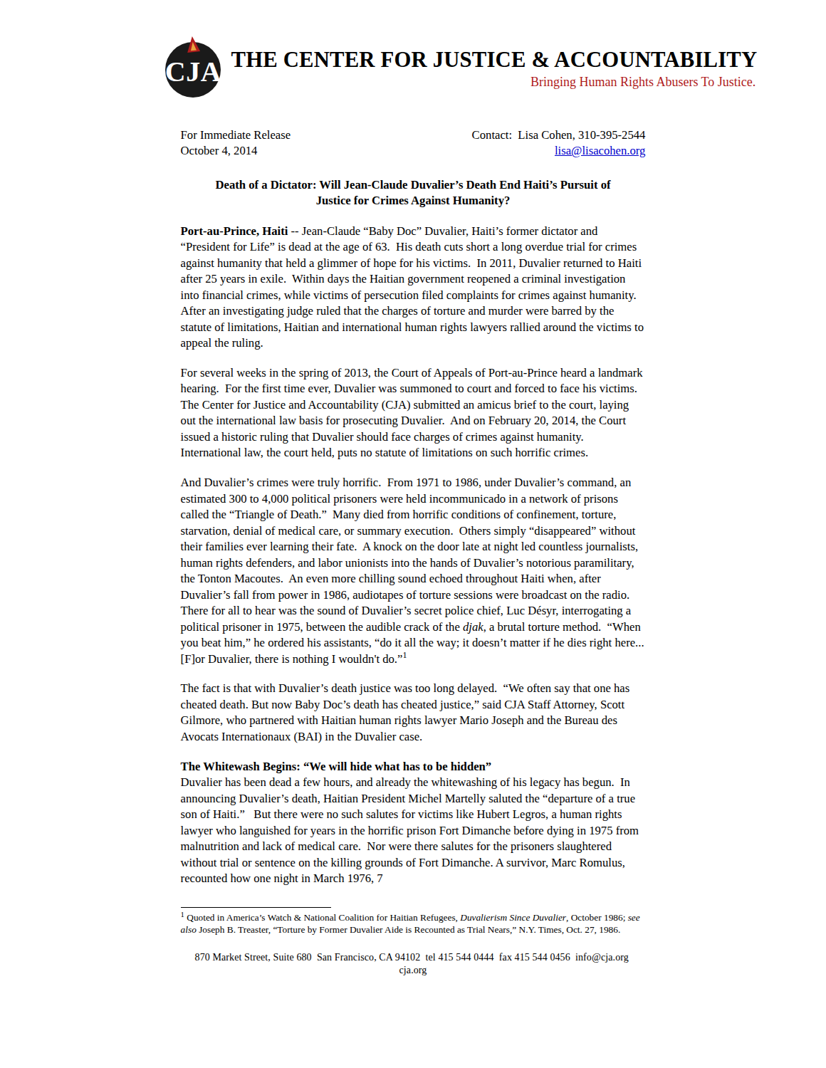CJA
THE CENTER FOR JUSTICE & ACCOUNTABILITY
Bringing Human Rights Abusers To Justice.
For Immediate Release
October 4, 2014
Contact: Lisa Cohen, 310-395-2544
lisa@lisacohen.org
Death of a Dictator: Will Jean-Claude Duvalier’s Death End Haiti’s Pursuit of Justice for Crimes Against Humanity?
Port-au-Prince, Haiti -- Jean-Claude “Baby Doc” Duvalier, Haiti’s former dictator and “President for Life” is dead at the age of 63. His death cuts short a long overdue trial for crimes against humanity that held a glimmer of hope for his victims. In 2011, Duvalier returned to Haiti after 25 years in exile. Within days the Haitian government reopened a criminal investigation into financial crimes, while victims of persecution filed complaints for crimes against humanity. After an investigating judge ruled that the charges of torture and murder were barred by the statute of limitations, Haitian and international human rights lawyers rallied around the victims to appeal the ruling.
For several weeks in the spring of 2013, the Court of Appeals of Port-au-Prince heard a landmark hearing. For the first time ever, Duvalier was summoned to court and forced to face his victims. The Center for Justice and Accountability (CJA) submitted an amicus brief to the court, laying out the international law basis for prosecuting Duvalier. And on February 20, 2014, the Court issued a historic ruling that Duvalier should face charges of crimes against humanity. International law, the court held, puts no statute of limitations on such horrific crimes.
And Duvalier’s crimes were truly horrific. From 1971 to 1986, under Duvalier’s command, an estimated 300 to 4,000 political prisoners were held incommunicado in a network of prisons called the “Triangle of Death.” Many died from horrific conditions of confinement, torture, starvation, denial of medical care, or summary execution. Others simply “disappeared” without their families ever learning their fate. A knock on the door late at night led countless journalists, human rights defenders, and labor unionists into the hands of Duvalier’s notorious paramilitary, the Tonton Macoutes. An even more chilling sound echoed throughout Haiti when, after Duvalier’s fall from power in 1986, audiotapes of torture sessions were broadcast on the radio. There for all to hear was the sound of Duvalier’s secret police chief, Luc Désyr, interrogating a political prisoner in 1975, between the audible crack of the djak, a brutal torture method. “When you beat him,” he ordered his assistants, “do it all the way; it doesn’t matter if he dies right here... [F]or Duvalier, there is nothing I wouldn't do.”1
The fact is that with Duvalier’s death justice was too long delayed. “We often say that one has cheated death. But now Baby Doc’s death has cheated justice,” said CJA Staff Attorney, Scott Gilmore, who partnered with Haitian human rights lawyer Mario Joseph and the Bureau des Avocats Internationaux (BAI) in the Duvalier case.
The Whitewash Begins: “We will hide what has to be hidden”
Duvalier has been dead a few hours, and already the whitewashing of his legacy has begun. In announcing Duvalier’s death, Haitian President Michel Martelly saluted the “departure of a true son of Haiti.” But there were no such salutes for victims like Hubert Legros, a human rights lawyer who languished for years in the horrific prison Fort Dimanche before dying in 1975 from malnutrition and lack of medical care. Nor were there salutes for the prisoners slaughtered without trial or sentence on the killing grounds of Fort Dimanche. A survivor, Marc Romulus, recounted how one night in March 1976, 7
1 Quoted in America’s Watch & National Coalition for Haitian Refugees, Duvalierism Since Duvalier, October 1986; see also Joseph B. Treaster, “Torture by Former Duvalier Aide is Recounted as Trial Nears,” N.Y. Times, Oct. 27, 1986.
870 Market Street, Suite 680 San Francisco, CA 94102 tel 415 544 0444 fax 415 544 0456 info@cja.org cja.org